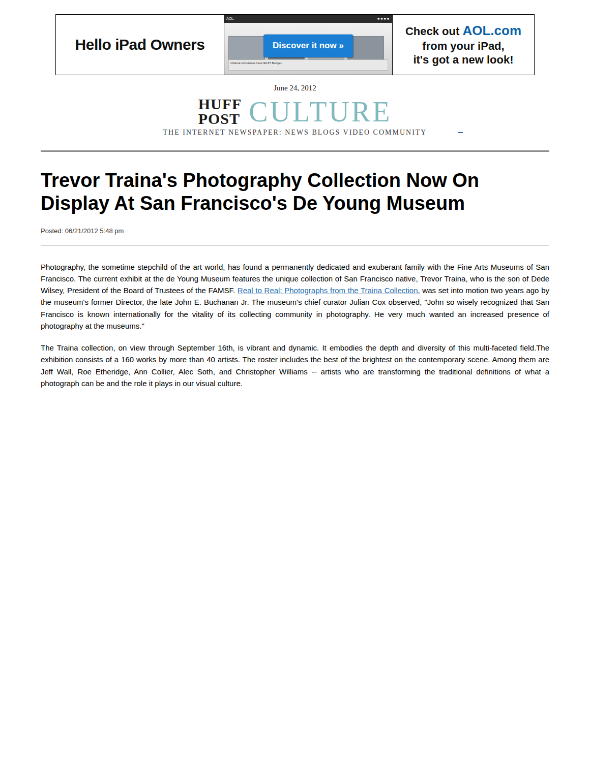Hello iPad Owners
AOL. ■■■■
Obama Introduces New $3.8T Budget
Discover it now »
Check out AOL.com
from your iPad,
it's got a new look!
June 24, 2012
HUFF
POST
CULTURE
THE INTERNET NEWSPAPER: NEWS BLOGS VIDEO COMMUNITY
Trevor Traina's Photography Collection Now On Display At San Francisco's De Young Museum
Posted: 06/21/2012 5:48 pm
Photography, the sometime stepchild of the art world, has found a permanently dedicated and exuberant family with the Fine Arts Museums of San Francisco. The current exhibit at the de Young Museum features the unique collection of San Francisco native, Trevor Traina, who is the son of Dede Wilsey, President of the Board of Trustees of the FAMSF. Real to Real: Photographs from the Traina Collection, was set into motion two years ago by the museum's former Director, the late John E. Buchanan Jr. The museum's chief curator Julian Cox observed, "John so wisely recognized that San Francisco is known internationally for the vitality of its collecting community in photography. He very much wanted an increased presence of photography at the museums."
The Traina collection, on view through September 16th, is vibrant and dynamic. It embodies the depth and diversity of this multi-faceted field.The exhibition consists of a 160 works by more than 40 artists. The roster includes the best of the brightest on the contemporary scene. Among them are Jeff Wall, Roe Etheridge, Ann Collier, Alec Soth, and Christopher Williams -- artists who are transforming the traditional definitions of what a photograph can be and the role it plays in our visual culture.